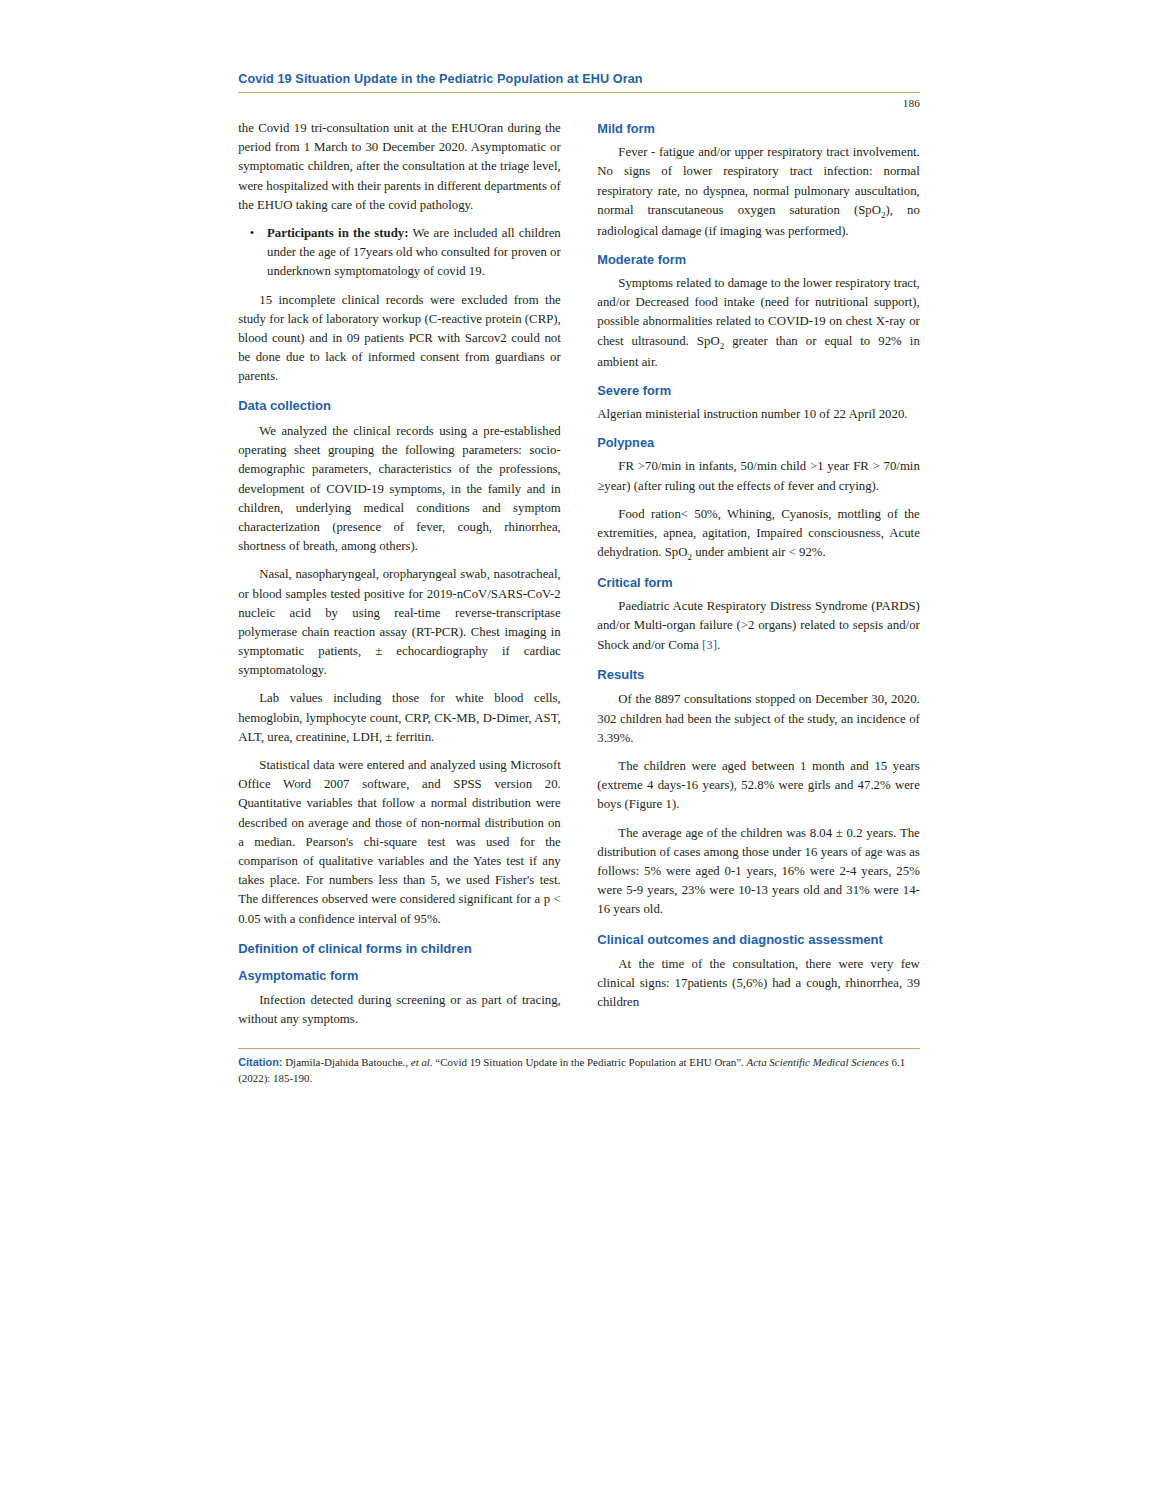Covid 19 Situation Update in the Pediatric Population at EHU Oran
186
the Covid 19 tri-consultation unit at the EHUOran during the period from 1 March to 30 December 2020. Asymptomatic or symptomatic children, after the consultation at the triage level, were hospitalized with their parents in different departments of the EHUO taking care of the covid pathology.
Participants in the study: We are included all children under the age of 17years old who consulted for proven or underknown symptomatology of covid 19.
15 incomplete clinical records were excluded from the study for lack of laboratory workup (C-reactive protein (CRP), blood count) and in 09 patients PCR with Sarcov2 could not be done due to lack of informed consent from guardians or parents.
Data collection
We analyzed the clinical records using a pre-established operating sheet grouping the following parameters: socio-demographic parameters, characteristics of the professions, development of COVID-19 symptoms, in the family and in children, underlying medical conditions and symptom characterization (presence of fever, cough, rhinorrhea, shortness of breath, among others).
Nasal, nasopharyngeal, oropharyngeal swab, nasotracheal, or blood samples tested positive for 2019-nCoV/SARS-CoV-2 nucleic acid by using real-time reverse-transcriptase polymerase chain reaction assay (RT-PCR). Chest imaging in symptomatic patients, ± echocardiography if cardiac symptomatology.
Lab values including those for white blood cells, hemoglobin, lymphocyte count, CRP, CK-MB, D-Dimer, AST, ALT, urea, creatinine, LDH, ± ferritin.
Statistical data were entered and analyzed using Microsoft Office Word 2007 software, and SPSS version 20. Quantitative variables that follow a normal distribution were described on average and those of non-normal distribution on a median. Pearson's chi-square test was used for the comparison of qualitative variables and the Yates test if any takes place. For numbers less than 5, we used Fisher's test. The differences observed were considered significant for a p < 0.05 with a confidence interval of 95%.
Definition of clinical forms in children
Asymptomatic form
Infection detected during screening or as part of tracing, without any symptoms.
Mild form
Fever - fatigue and/or upper respiratory tract involvement. No signs of lower respiratory tract infection: normal respiratory rate, no dyspnea, normal pulmonary auscultation, normal transcutaneous oxygen saturation (SpO2), no radiological damage (if imaging was performed).
Moderate form
Symptoms related to damage to the lower respiratory tract, and/or Decreased food intake (need for nutritional support), possible abnormalities related to COVID-19 on chest X-ray or chest ultrasound. SpO2 greater than or equal to 92% in ambient air.
Severe form
Algerian ministerial instruction number 10 of 22 April 2020.
Polypnea
FR >70/min in infants, 50/min child >1 year FR > 70/min ≥year) (after ruling out the effects of fever and crying).
Food ration< 50%, Whining, Cyanosis, mottling of the extremities, apnea, agitation, Impaired consciousness, Acute dehydration. SpO2 under ambient air < 92%.
Critical form
Paediatric Acute Respiratory Distress Syndrome (PARDS) and/or Multi-organ failure (>2 organs) related to sepsis and/or Shock and/or Coma [3].
Results
Of the 8897 consultations stopped on December 30, 2020. 302 children had been the subject of the study, an incidence of 3.39%.
The children were aged between 1 month and 15 years (extreme 4 days-16 years), 52.8% were girls and 47.2% were boys (Figure 1).
The average age of the children was 8.04 ± 0.2 years. The distribution of cases among those under 16 years of age was as follows: 5% were aged 0-1 years, 16% were 2-4 years, 25% were 5-9 years, 23% were 10-13 years old and 31% were 14-16 years old.
Clinical outcomes and diagnostic assessment
At the time of the consultation, there were very few clinical signs: 17patients (5,6%) had a cough, rhinorrhea, 39 children
Citation: Djamila-Djahida Batouche., et al. “Covid 19 Situation Update in the Pediatric Population at EHU Oran”. Acta Scientific Medical Sciences 6.1 (2022): 185-190.